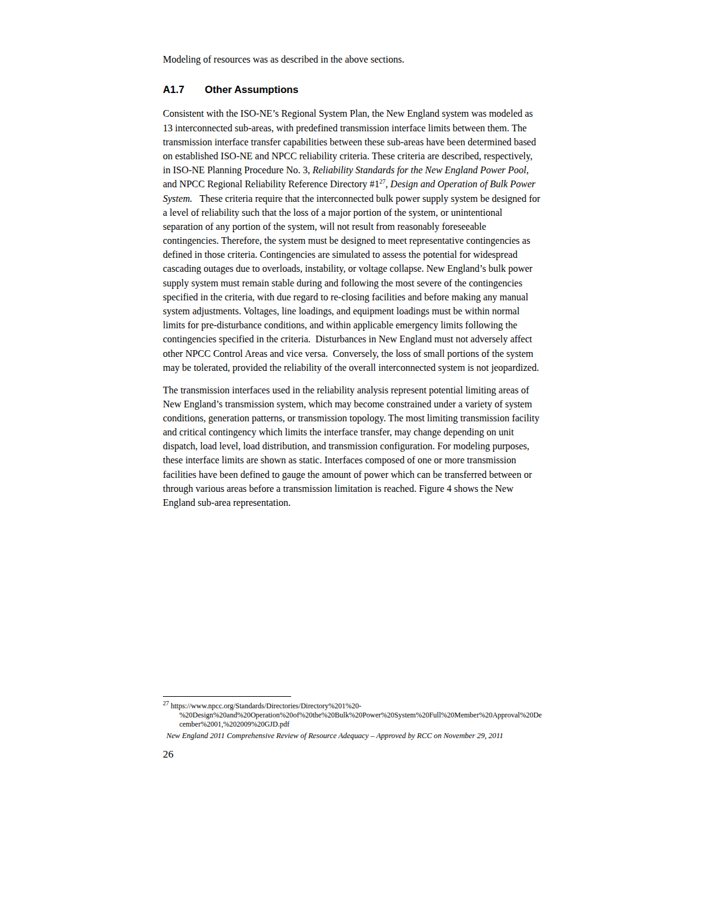Modeling of resources was as described in the above sections.
A1.7 Other Assumptions
Consistent with the ISO-NE’s Regional System Plan, the New England system was modeled as 13 interconnected sub-areas, with predefined transmission interface limits between them. The transmission interface transfer capabilities between these sub-areas have been determined based on established ISO-NE and NPCC reliability criteria. These criteria are described, respectively, in ISO-NE Planning Procedure No. 3, Reliability Standards for the New England Power Pool, and NPCC Regional Reliability Reference Directory #127, Design and Operation of Bulk Power System. These criteria require that the interconnected bulk power supply system be designed for a level of reliability such that the loss of a major portion of the system, or unintentional separation of any portion of the system, will not result from reasonably foreseeable contingencies. Therefore, the system must be designed to meet representative contingencies as defined in those criteria. Contingencies are simulated to assess the potential for widespread cascading outages due to overloads, instability, or voltage collapse. New England’s bulk power supply system must remain stable during and following the most severe of the contingencies specified in the criteria, with due regard to re-closing facilities and before making any manual system adjustments. Voltages, line loadings, and equipment loadings must be within normal limits for pre-disturbance conditions, and within applicable emergency limits following the contingencies specified in the criteria. Disturbances in New England must not adversely affect other NPCC Control Areas and vice versa. Conversely, the loss of small portions of the system may be tolerated, provided the reliability of the overall interconnected system is not jeopardized.
The transmission interfaces used in the reliability analysis represent potential limiting areas of New England’s transmission system, which may become constrained under a variety of system conditions, generation patterns, or transmission topology. The most limiting transmission facility and critical contingency which limits the interface transfer, may change depending on unit dispatch, load level, load distribution, and transmission configuration. For modeling purposes, these interface limits are shown as static. Interfaces composed of one or more transmission facilities have been defined to gauge the amount of power which can be transferred between or through various areas before a transmission limitation is reached. Figure 4 shows the New England sub-area representation.
27 https://www.npcc.org/Standards/Directories/Directory%201%20- %20Design%20and%20Operation%20of%20the%20Bulk%20Power%20System%20Full%20Member%20Approval%20December%2001,%202009%20GJD.pdf
New England 2011 Comprehensive Review of Resource Adequacy – Approved by RCC on November 29, 2011
26